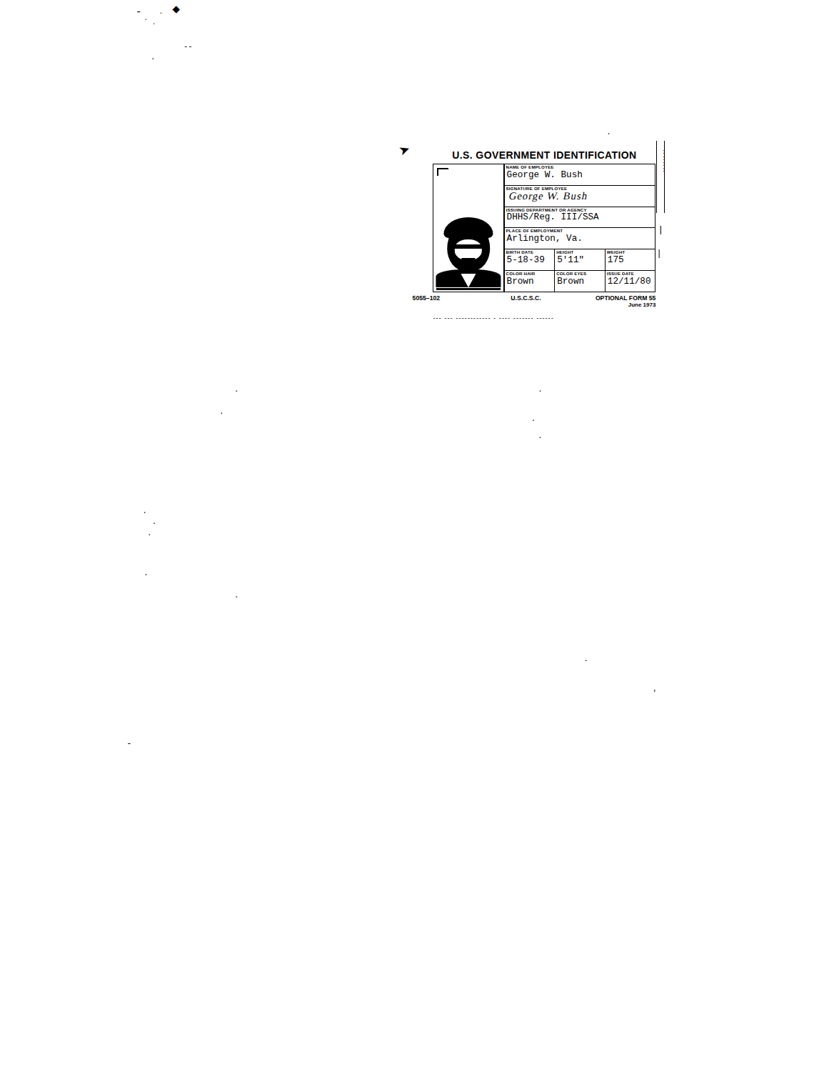- . ◆ . . -- . . . . . . . . - . ' . . . .
:
:
:
:
|
|
➤
U.S. GOVERNMENT IDENTIFICATION
| NAME OF EMPLOYEE George W. Bush |
| SIGNATURE OF EMPLOYEE George W. Bush |
| ISSUING DEPARTMENT OR AGENCY DHHS/Reg. III/SSA |
| PLACE OF EMPLOYMENT Arlington, Va. |
| BIRTH DATE 5-18-39 | HEIGHT 5'11" | WEIGHT 175 |
| COLOR HAIR Brown | COLOR EYES Brown | ISSUE DATE 12/11/80 |
5055–102
U.S.C.S.C.
OPTIONAL FORM 55 June 1973
--- --- ------------ - ---- ------- ------